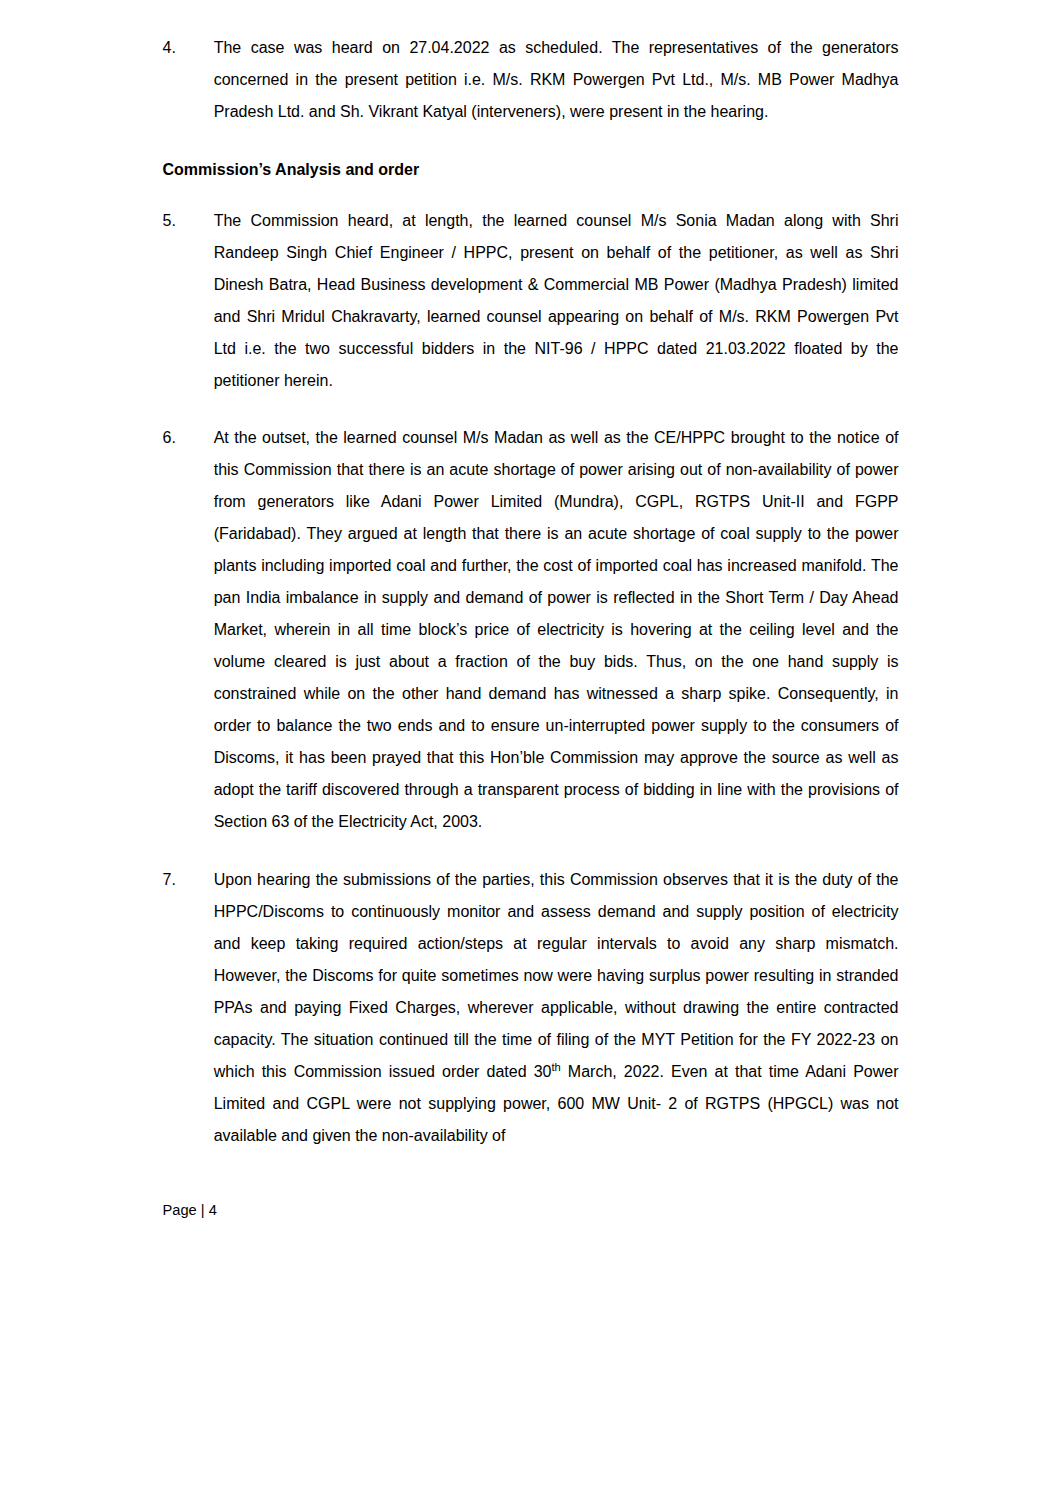4. The case was heard on 27.04.2022 as scheduled. The representatives of the generators concerned in the present petition i.e. M/s. RKM Powergen Pvt Ltd., M/s. MB Power Madhya Pradesh Ltd. and Sh. Vikrant Katyal (interveners), were present in the hearing.
Commission’s Analysis and order
5. The Commission heard, at length, the learned counsel M/s Sonia Madan along with Shri Randeep Singh Chief Engineer / HPPC, present on behalf of the petitioner, as well as Shri Dinesh Batra, Head Business development & Commercial MB Power (Madhya Pradesh) limited and Shri Mridul Chakravarty, learned counsel appearing on behalf of M/s. RKM Powergen Pvt Ltd i.e. the two successful bidders in the NIT-96 / HPPC dated 21.03.2022 floated by the petitioner herein.
6. At the outset, the learned counsel M/s Madan as well as the CE/HPPC brought to the notice of this Commission that there is an acute shortage of power arising out of non-availability of power from generators like Adani Power Limited (Mundra), CGPL, RGTPS Unit-II and FGPP (Faridabad). They argued at length that there is an acute shortage of coal supply to the power plants including imported coal and further, the cost of imported coal has increased manifold. The pan India imbalance in supply and demand of power is reflected in the Short Term / Day Ahead Market, wherein in all time block’s price of electricity is hovering at the ceiling level and the volume cleared is just about a fraction of the buy bids. Thus, on the one hand supply is constrained while on the other hand demand has witnessed a sharp spike. Consequently, in order to balance the two ends and to ensure un-interrupted power supply to the consumers of Discoms, it has been prayed that this Hon’ble Commission may approve the source as well as adopt the tariff discovered through a transparent process of bidding in line with the provisions of Section 63 of the Electricity Act, 2003.
7. Upon hearing the submissions of the parties, this Commission observes that it is the duty of the HPPC/Discoms to continuously monitor and assess demand and supply position of electricity and keep taking required action/steps at regular intervals to avoid any sharp mismatch. However, the Discoms for quite sometimes now were having surplus power resulting in stranded PPAs and paying Fixed Charges, wherever applicable, without drawing the entire contracted capacity. The situation continued till the time of filing of the MYT Petition for the FY 2022-23 on which this Commission issued order dated 30th March, 2022. Even at that time Adani Power Limited and CGPL were not supplying power, 600 MW Unit- 2 of RGTPS (HPGCL) was not available and given the non-availability of
Page | 4